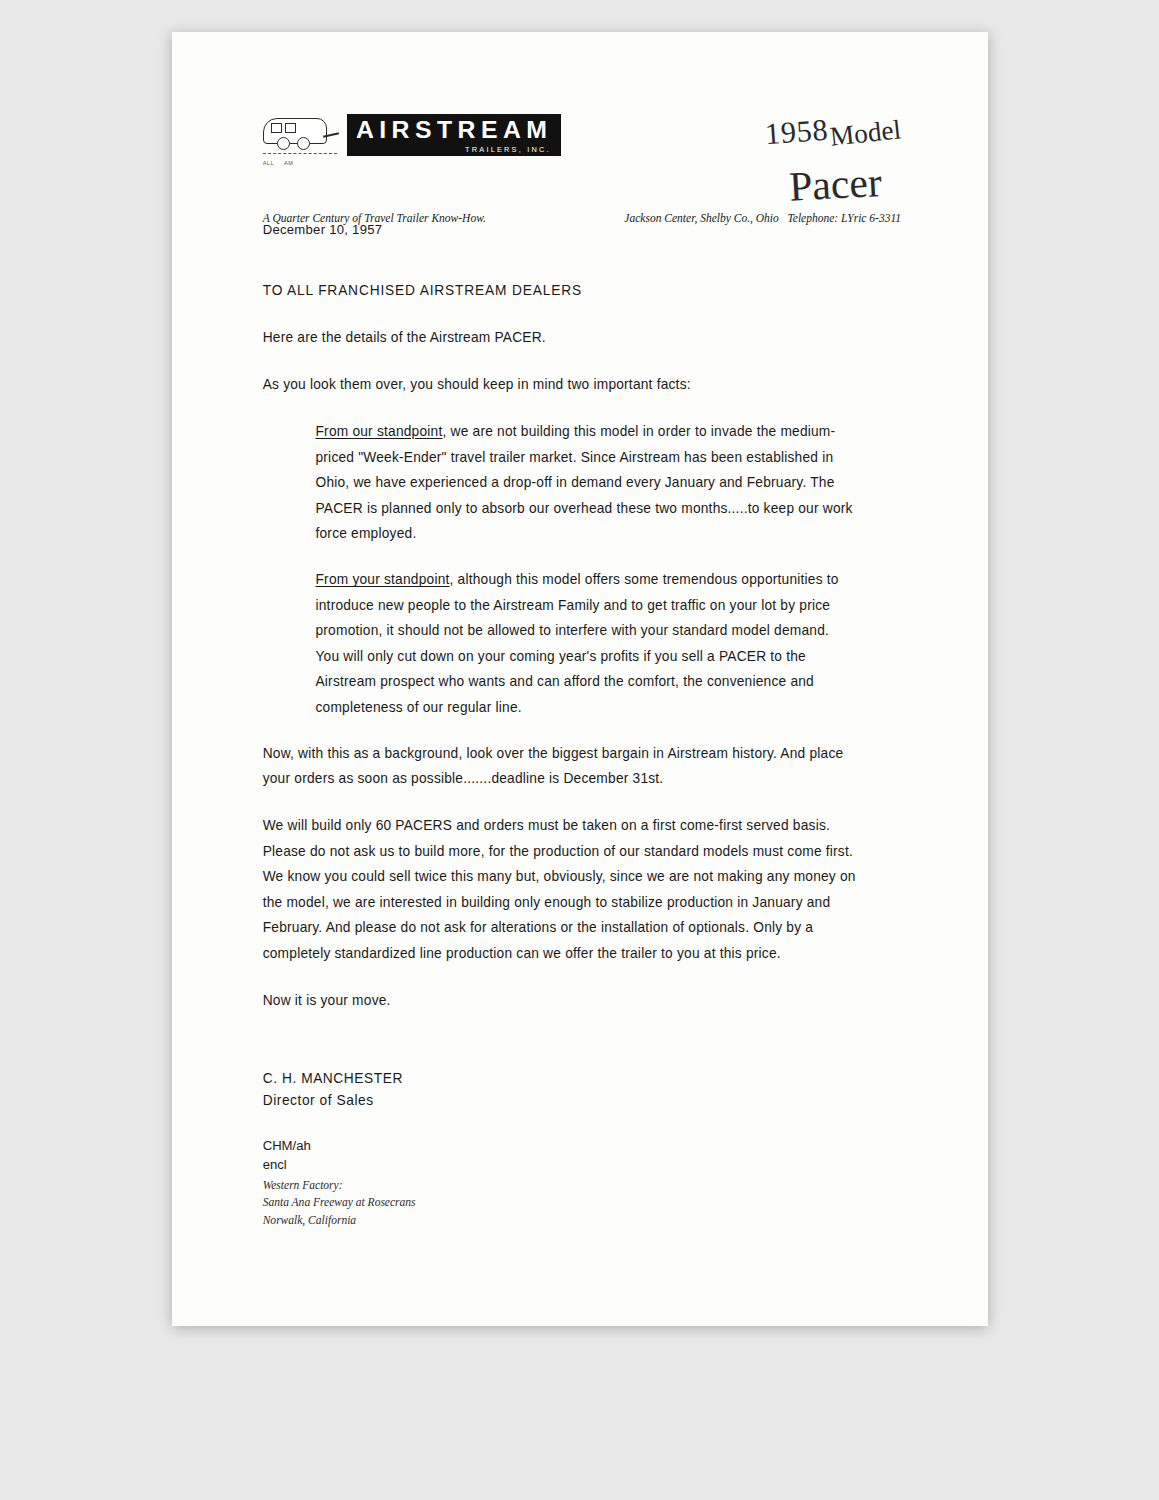ALL AM
AIRSTREAM TRAILERS, INC.
1958 Model Pacer
A Quarter Century of Travel Trailer Know-How. Jackson Center, Shelby Co., Ohio Telephone: LYric 6-3311
December 10, 1957
TO ALL FRANCHISED AIRSTREAM DEALERS
Here are the details of the Airstream PACER.
As you look them over, you should keep in mind two important facts:
From our standpoint, we are not building this model in order to invade the medium-priced "Week-Ender" travel trailer market. Since Airstream has been established in Ohio, we have experienced a drop-off in demand every January and February. The PACER is planned only to absorb our overhead these two months.....to keep our work force employed.
From your standpoint, although this model offers some tremendous opportunities to introduce new people to the Airstream Family and to get traffic on your lot by price promotion, it should not be allowed to interfere with your standard model demand. You will only cut down on your coming year's profits if you sell a PACER to the Airstream prospect who wants and can afford the comfort, the convenience and completeness of our regular line.
Now, with this as a background, look over the biggest bargain in Airstream history. And place your orders as soon as possible.......deadline is December 31st.
We will build only 60 PACERS and orders must be taken on a first come-first served basis. Please do not ask us to build more, for the production of our standard models must come first. We know you could sell twice this many but, obviously, since we are not making any money on the model, we are interested in building only enough to stabilize production in January and February. And please do not ask for alterations or the installation of optionals. Only by a completely standardized line production can we offer the trailer to you at this price.
Now it is your move.
C. H. MANCHESTER
Director of Sales
CHM/ah
encl
Western Factory:
Santa Ana Freeway at Rosecrans
Norwalk, California